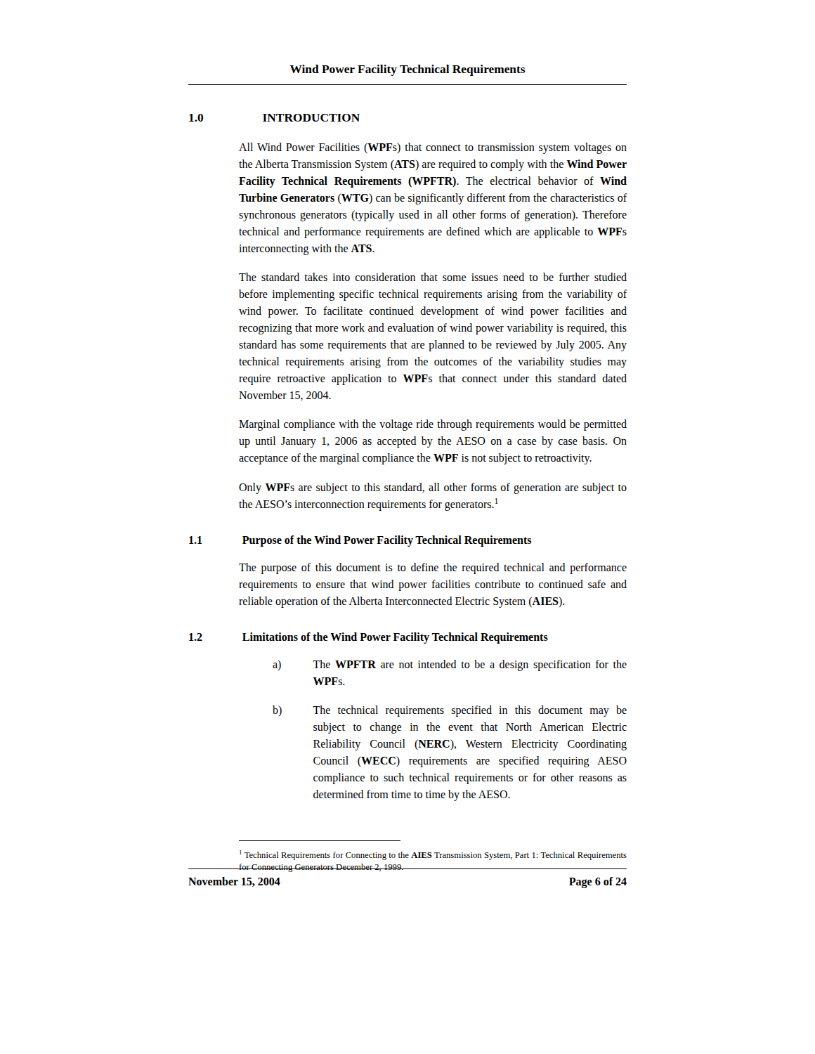Wind Power Facility Technical Requirements
1.0 INTRODUCTION
All Wind Power Facilities (WPFs) that connect to transmission system voltages on the Alberta Transmission System (ATS) are required to comply with the Wind Power Facility Technical Requirements (WPFTR). The electrical behavior of Wind Turbine Generators (WTG) can be significantly different from the characteristics of synchronous generators (typically used in all other forms of generation). Therefore technical and performance requirements are defined which are applicable to WPFs interconnecting with the ATS.
The standard takes into consideration that some issues need to be further studied before implementing specific technical requirements arising from the variability of wind power. To facilitate continued development of wind power facilities and recognizing that more work and evaluation of wind power variability is required, this standard has some requirements that are planned to be reviewed by July 2005. Any technical requirements arising from the outcomes of the variability studies may require retroactive application to WPFs that connect under this standard dated November 15, 2004.
Marginal compliance with the voltage ride through requirements would be permitted up until January 1, 2006 as accepted by the AESO on a case by case basis. On acceptance of the marginal compliance the WPF is not subject to retroactivity.
Only WPFs are subject to this standard, all other forms of generation are subject to the AESO’s interconnection requirements for generators.1
1.1 Purpose of the Wind Power Facility Technical Requirements
The purpose of this document is to define the required technical and performance requirements to ensure that wind power facilities contribute to continued safe and reliable operation of the Alberta Interconnected Electric System (AIES).
1.2 Limitations of the Wind Power Facility Technical Requirements
a)
The WPFTR are not intended to be a design specification for the WPFs.
b)
The technical requirements specified in this document may be subject to change in the event that North American Electric Reliability Council (NERC), Western Electricity Coordinating Council (WECC) requirements are specified requiring AESO compliance to such technical requirements or for other reasons as determined from time to time by the AESO.
1 Technical Requirements for Connecting to the AIES Transmission System, Part 1: Technical Requirements for Connecting Generators December 2, 1999.
November 15, 2004 Page 6 of 24